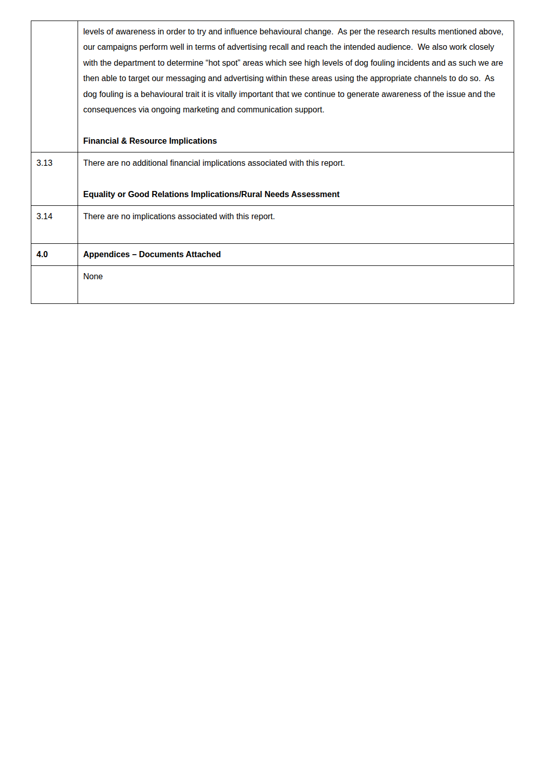| | levels of awareness in order to try and influence behavioural change. As per the research results mentioned above, our campaigns perform well in terms of advertising recall and reach the intended audience. We also work closely with the department to determine “hot spot” areas which see high levels of dog fouling incidents and as such we are then able to target our messaging and advertising within these areas using the appropriate channels to do so. As dog fouling is a behavioural trait it is vitally important that we continue to generate awareness of the issue and the consequences via ongoing marketing and communication support. Financial & Resource Implications |
| 3.13 | There are no additional financial implications associated with this report. Equality or Good Relations Implications/Rural Needs Assessment |
| 3.14 | There are no implications associated with this report. |
| 4.0 | Appendices – Documents Attached |
| | None |